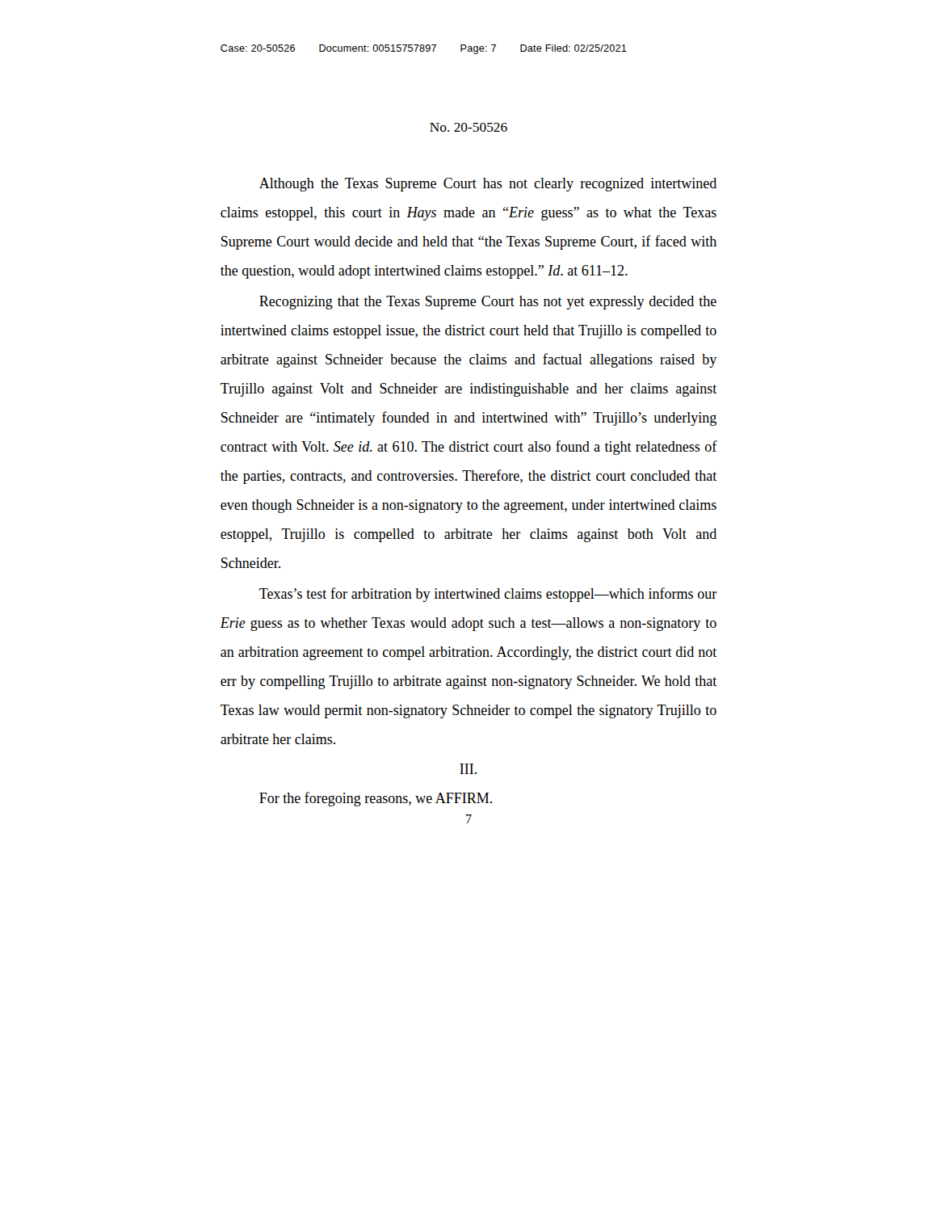Case: 20-50526 Document: 00515757897 Page: 7 Date Filed: 02/25/2021
No. 20-50526
Although the Texas Supreme Court has not clearly recognized intertwined claims estoppel, this court in Hays made an “Erie guess” as to what the Texas Supreme Court would decide and held that “the Texas Supreme Court, if faced with the question, would adopt intertwined claims estoppel.” Id. at 611–12.
Recognizing that the Texas Supreme Court has not yet expressly decided the intertwined claims estoppel issue, the district court held that Trujillo is compelled to arbitrate against Schneider because the claims and factual allegations raised by Trujillo against Volt and Schneider are indistinguishable and her claims against Schneider are “intimately founded in and intertwined with” Trujillo’s underlying contract with Volt. See id. at 610. The district court also found a tight relatedness of the parties, contracts, and controversies. Therefore, the district court concluded that even though Schneider is a non-signatory to the agreement, under intertwined claims estoppel, Trujillo is compelled to arbitrate her claims against both Volt and Schneider.
Texas’s test for arbitration by intertwined claims estoppel—which informs our Erie guess as to whether Texas would adopt such a test—allows a non-signatory to an arbitration agreement to compel arbitration. Accordingly, the district court did not err by compelling Trujillo to arbitrate against non-signatory Schneider. We hold that Texas law would permit non-signatory Schneider to compel the signatory Trujillo to arbitrate her claims.
III.
For the foregoing reasons, we AFFIRM.
7